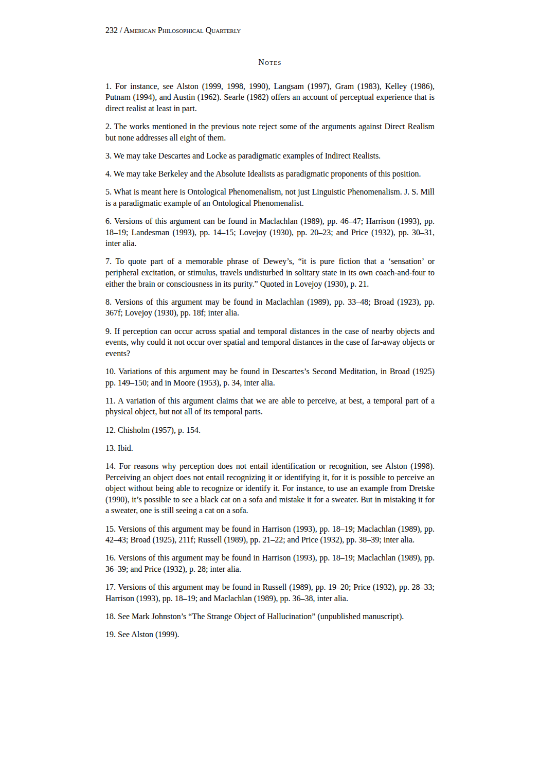232 / American Philosophical Quarterly
Notes
For instance, see Alston (1999, 1998, 1990), Langsam (1997), Gram (1983), Kelley (1986), Putnam (1994), and Austin (1962). Searle (1982) offers an account of perceptual experience that is direct realist at least in part.
The works mentioned in the previous note reject some of the arguments against Direct Realism but none addresses all eight of them.
We may take Descartes and Locke as paradigmatic examples of Indirect Realists.
We may take Berkeley and the Absolute Idealists as paradigmatic proponents of this position.
What is meant here is Ontological Phenomenalism, not just Linguistic Phenomenalism. J. S. Mill is a paradigmatic example of an Ontological Phenomenalist.
Versions of this argument can be found in Maclachlan (1989), pp. 46–47; Harrison (1993), pp. 18–19; Landesman (1993), pp. 14–15; Lovejoy (1930), pp. 20–23; and Price (1932), pp. 30–31, inter alia.
To quote part of a memorable phrase of Dewey’s, “it is pure fiction that a ‘sensation’ or peripheral excitation, or stimulus, travels undisturbed in solitary state in its own coach-and-four to either the brain or consciousness in its purity.” Quoted in Lovejoy (1930), p. 21.
Versions of this argument may be found in Maclachlan (1989), pp. 33–48; Broad (1923), pp. 367f; Lovejoy (1930), pp. 18f; inter alia.
If perception can occur across spatial and temporal distances in the case of nearby objects and events, why could it not occur over spatial and temporal distances in the case of far-away objects or events?
Variations of this argument may be found in Descartes’s Second Meditation, in Broad (1925) pp. 149–150; and in Moore (1953), p. 34, inter alia.
A variation of this argument claims that we are able to perceive, at best, a temporal part of a physical object, but not all of its temporal parts.
Chisholm (1957), p. 154.
Ibid.
For reasons why perception does not entail identification or recognition, see Alston (1998). Perceiving an object does not entail recognizing it or identifying it, for it is possible to perceive an object without being able to recognize or identify it. For instance, to use an example from Dretske (1990), it’s possible to see a black cat on a sofa and mistake it for a sweater. But in mistaking it for a sweater, one is still seeing a cat on a sofa.
Versions of this argument may be found in Harrison (1993), pp. 18–19; Maclachlan (1989), pp. 42–43; Broad (1925), 211f; Russell (1989), pp. 21–22; and Price (1932), pp. 38–39; inter alia.
Versions of this argument may be found in Harrison (1993), pp. 18–19; Maclachlan (1989), pp. 36–39; and Price (1932), p. 28; inter alia.
Versions of this argument may be found in Russell (1989), pp. 19–20; Price (1932), pp. 28–33; Harrison (1993), pp. 18–19; and Maclachlan (1989), pp. 36–38, inter alia.
See Mark Johnston’s “The Strange Object of Hallucination” (unpublished manuscript).
See Alston (1999).